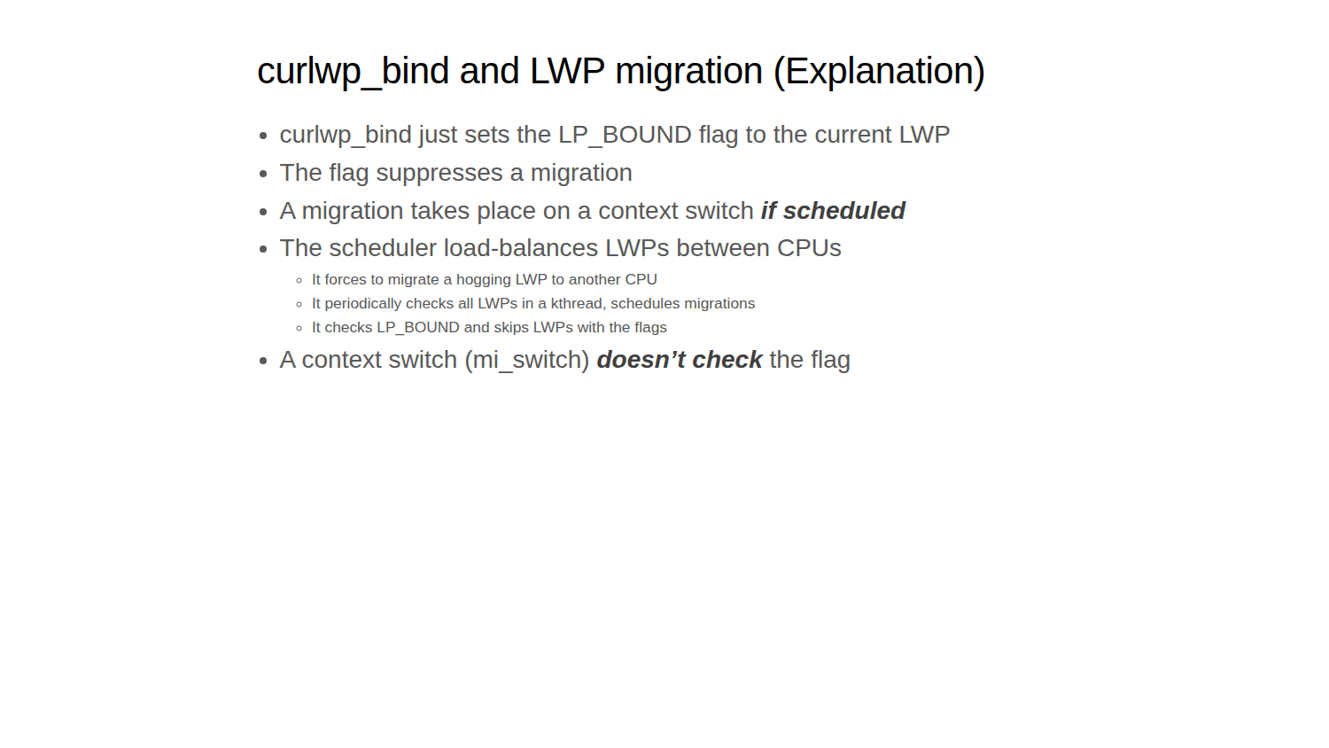curlwp_bind and LWP migration (Explanation)
curlwp_bind just sets the LP_BOUND flag to the current LWP
The flag suppresses a migration
A migration takes place on a context switch if scheduled
The scheduler load-balances LWPs between CPUs
It forces to migrate a hogging LWP to another CPU
It periodically checks all LWPs in a kthread, schedules migrations
It checks LP_BOUND and skips LWPs with the flags
A context switch (mi_switch) doesn’t check the flag